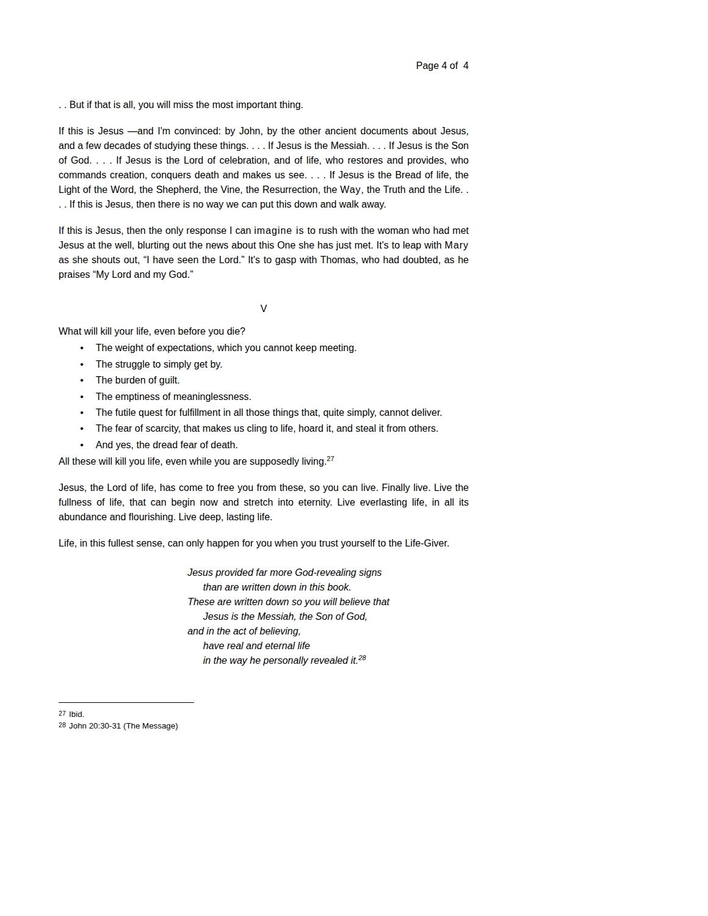Page 4 of 4
. . But if that is all, you will miss the most important thing.
If this is Jesus —and I'm convinced: by John, by the other ancient documents about Jesus, and a few decades of studying these things. . . . If Jesus is the Messiah. . . . If Jesus is the Son of God. . . . If Jesus is the Lord of celebration, and of life, who restores and provides, who commands creation, conquers death and makes us see. . . . If Jesus is the Bread of life, the Light of the Word, the Shepherd, the Vine, the Resurrection, the Way, the Truth and the Life. . . . If this is Jesus, then there is no way we can put this down and walk away.
If this is Jesus, then the only response I can imagine is to rush with the woman who had met Jesus at the well, blurting out the news about this One she has just met. It's to leap with Mary as she shouts out, “I have seen the Lord.” It's to gasp with Thomas, who had doubted, as he praises “My Lord and my God.”
V
What will kill your life, even before you die?
The weight of expectations, which you cannot keep meeting.
The struggle to simply get by.
The burden of guilt.
The emptiness of meaninglessness.
The futile quest for fulfillment in all those things that, quite simply, cannot deliver.
The fear of scarcity, that makes us cling to life, hoard it, and steal it from others.
And yes, the dread fear of death.
All these will kill you life, even while you are supposedly living.27
Jesus, the Lord of life, has come to free you from these, so you can live. Finally live. Live the fullness of life, that can begin now and stretch into eternity. Live everlasting life, in all its abundance and flourishing. Live deep, lasting life.
Life, in this fullest sense, can only happen for you when you trust yourself to the Life-Giver.
Jesus provided far more God-revealing signs than are written down in this book. These are written down so you will believe that Jesus is the Messiah, the Son of God, and in the act of believing, have real and eternal life in the way he personally revealed it.28
27 Ibid.
28 John 20:30-31 (The Message)